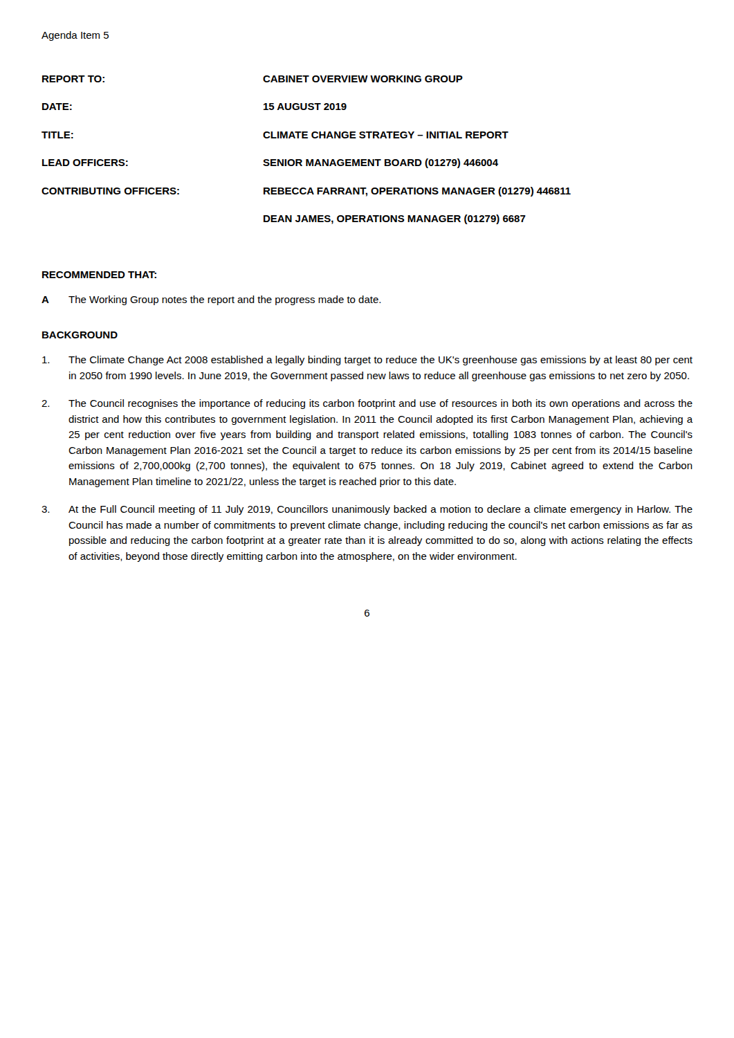Agenda Item 5
| Report to: | Cabinet Overview Working Group |
| Date: | 15 August 2019 |
| Title: | Climate Change Strategy – Initial Report |
| Lead Officers: | Senior Management Board (01279) 446004 |
| Contributing Officers: | Rebecca Farrant, Operations Manager (01279) 446811 |
| | Dean James, Operations Manager (01279) 6687 |
Recommended that:
A The Working Group notes the report and the progress made to date.
Background
The Climate Change Act 2008 established a legally binding target to reduce the UK's greenhouse gas emissions by at least 80 per cent in 2050 from 1990 levels. In June 2019, the Government passed new laws to reduce all greenhouse gas emissions to net zero by 2050.
The Council recognises the importance of reducing its carbon footprint and use of resources in both its own operations and across the district and how this contributes to government legislation. In 2011 the Council adopted its first Carbon Management Plan, achieving a 25 per cent reduction over five years from building and transport related emissions, totalling 1083 tonnes of carbon. The Council's Carbon Management Plan 2016-2021 set the Council a target to reduce its carbon emissions by 25 per cent from its 2014/15 baseline emissions of 2,700,000kg (2,700 tonnes), the equivalent to 675 tonnes. On 18 July 2019, Cabinet agreed to extend the Carbon Management Plan timeline to 2021/22, unless the target is reached prior to this date.
At the Full Council meeting of 11 July 2019, Councillors unanimously backed a motion to declare a climate emergency in Harlow. The Council has made a number of commitments to prevent climate change, including reducing the council's net carbon emissions as far as possible and reducing the carbon footprint at a greater rate than it is already committed to do so, along with actions relating the effects of activities, beyond those directly emitting carbon into the atmosphere, on the wider environment.
6